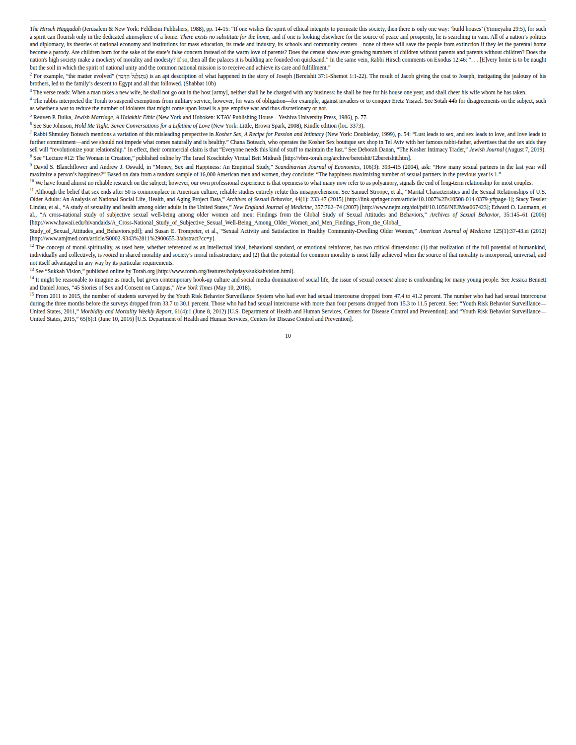The Hirsch Haggadah (Jerusalem & New York: Feldheim Publishers, 1988), pp. 14-15: “If one wishes the spirit of ethical integrity to permeate this society, then there is only one way: ‘build houses’ (Yirmeyahu 29:5), for such a spirit can flourish only in the dedicated atmosphere of a home. There exists no substitute for the home, and if one is looking elsewhere for the source of peace and prosperity, he is searching in vain. All of a nation’s politics and diplomacy, its theories of national economy and institutions for mass education, its trade and industry, its schools and community centers—none of these will save the people from extinction if they let the parental home become a parody. Are children born for the sake of the state’s false concern instead of the warm love of parents? Does the census show ever-growing numbers of children without parents and parents without children? Does the nation's high society make a mockery of morality and modesty? If so, then all the palaces it is building are founded on quicksand.” In the same vein, Rabbi Hirsch comments on Exodus 12:46: “. . . [E]very home is to be naught but the soil in which the spirit of national unity and the common national mission is to receive and achieve its care and fulfillment.”
2 For example, “the matter evolved” (נִתְגַּלְגֵּל הַדָּבָר) is an apt description of what happened in the story of Joseph (Bereishit 37:1-Shemot 1:1-22). The result of Jacob giving the coat to Joseph, instigating the jealousy of his brothers, led to the family’s descent to Egypt and all that followed. (Shabbat 10b)
3 The verse reads: When a man takes a new wife, he shall not go out in the host [army], neither shall he be charged with any business: he shall be free for his house one year, and shall cheer his wife whom he has taken.
4 The rabbis interpreted the Torah to suspend exemptions from military service, however, for wars of obligation—for example, against invaders or to conquer Eretz Yisrael. See Sotah 44b for disagreements on the subject, such as whether a war to reduce the number of idolaters that might come upon Israel is a pre-emptive war and thus discretionary or not.
5 Reuven P. Bulka, Jewish Marriage, A Halakhic Ethic (New York and Hoboken: KTAV Publishing House—Yeshiva University Press, 1986), p. 77.
6 See Sue Johnson, Hold Me Tight: Seven Conversations for a Lifetime of Love (New York: Little, Brown Spark, 2008), Kindle edition (loc. 3373).
7 Rabbi Shmuley Boteach mentions a variation of this misleading perspective in Kosher Sex, A Recipe for Passion and Intimacy (New York: Doubleday, 1999), p. 54: “Lust leads to sex, and sex leads to love, and love leads to further commitment—and we should not impede what comes naturally and is healthy.” Chana Boteach, who operates the Kosher Sex boutique sex shop in Tel Aviv with her famous rabbi-father, advertises that the sex aids they sell will “revolutionize your relationship.” In effect, their commercial claim is that “Everyone needs this kind of stuff to maintain the lust.” See Deborah Danan, “The Kosher Intimacy Trader,” Jewish Journal (August 7, 2019).
8 See “Lecture #12: The Woman in Creation,” published online by The Israel Koschitzky Virtual Beit Midrash [http://vbm-torah.org/archive/bereishit/12bereishit.htm].
9 David S. Blanchflower and Andrew J. Oswald, in “Money, Sex and Happiness: An Empirical Study,” Scandinavian Journal of Economics, 106(3): 393-415 (2004), ask: “How many sexual partners in the last year will maximize a person’s happiness?” Based on data from a random sample of 16,000 American men and women, they conclude: “The happiness maximizing number of sexual partners in the previous year is 1.”
10 We have found almost no reliable research on the subject; however, our own professional experience is that openness to what many now refer to as polyamory, signals the end of long-term relationship for most couples.
11 Although the belief that sex ends after 50 is commonplace in American culture, reliable studies entirely refute this misapprehension. See Samuel Stroope, et al., “Marital Characteristics and the Sexual Relationships of U.S. Older Adults: An Analysis of National Social Life, Health, and Aging Project Data,” Archives of Sexual Behavior, 44(1): 233-47 (2015) [http://link.springer.com/article/10.1007%2Fs10508-014-0379-y#page-1]; Stacy Tessler Lindau, et al., “A study of sexuality and health among older adults in the United States,” New England Journal of Medicine, 357:762–74 (2007) [http://www.nejm.org/doi/pdf/10.1056/NEJMoa067423]; Edward O. Laumann, et al., “A cross-national study of subjective sexual well-being among older women and men: Findings from the Global Study of Sexual Attitudes and Behaviors,” Archives of Sexual Behavior, 35:145–61 (2006) [http://www.hawaii.edu/hivandaids/A_Cross-National_Study_of_Subjective_Sexual_Well-Being_Among_Older_Women_and_Men_Findings_From_the_Global_
Study_of_Sexual_Attitudes_and_Behaviors.pdf]; and Susan E. Trompeter, et al., “Sexual Activity and Satisfaction in Healthy Community-Dwelling Older Women,” American Journal of Medicine 125(1):37-43.ei (2012) [http://www.amjmed.com/article/S0002-9343%2811%2900655-3/abstract?cc=y].
12 The concept of moral-spirituality, as used here, whether referenced as an intellectual ideal, behavioral standard, or emotional reinforcer, has two critical dimensions: (1) that realization of the full potential of humankind, individually and collectively, is rooted in shared morality and society’s moral infrastructure; and (2) that the potential for common morality is most fully achieved when the source of that morality is incorporeal, universal, and not itself advantaged in any way by its particular requirements.
13 See “Sukkah Vision,” published online by Torah.org [http://www.torah.org/features/holydays/sukkahvision.html].
14 It might be reasonable to imagine as much, but given contemporary hook-up culture and social media domination of social life, the issue of sexual consent alone is confounding for many young people. See Jessica Bennett and Daniel Jones, “45 Stories of Sex and Consent on Campus,” New York Times (May 10, 2018).
15 From 2011 to 2015, the number of students surveyed by the Youth Risk Behavior Surveillance System who had ever had sexual intercourse dropped from 47.4 to 41.2 percent. The number who had had sexual intercourse during the three months before the surveys dropped from 33.7 to 30.1 percent. Those who had had sexual intercourse with more than four persons dropped from 15.3 to 11.5 percent. See: “Youth Risk Behavior Surveillance—United States, 2011,” Morbidity and Mortality Weekly Report, 61(4):1 (June 8, 2012) [U.S. Department of Health and Human Services, Centers for Disease Control and Prevention]; and “Youth Risk Behavior Surveillance—United States, 2015,” 65(6):1 (June 10, 2016) [U.S. Department of Health and Human Services, Centers for Disease Control and Prevention].
10